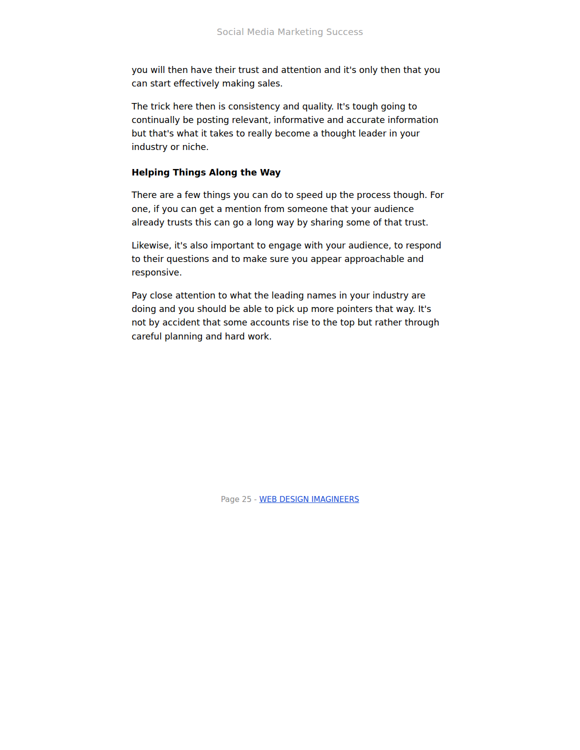Social Media Marketing Success
you will then have their trust and attention and it's only then that you can start effectively making sales.
The trick here then is consistency and quality. It's tough going to continually be posting relevant, informative and accurate information but that's what it takes to really become a thought leader in your industry or niche.
Helping Things Along the Way
There are a few things you can do to speed up the process though. For one, if you can get a mention from someone that your audience already trusts this can go a long way by sharing some of that trust.
Likewise, it's also important to engage with your audience, to respond to their questions and to make sure you appear approachable and responsive.
Pay close attention to what the leading names in your industry are doing and you should be able to pick up more pointers that way. It's not by accident that some accounts rise to the top but rather through careful planning and hard work.
Page 25 - WEB DESIGN IMAGINEERS